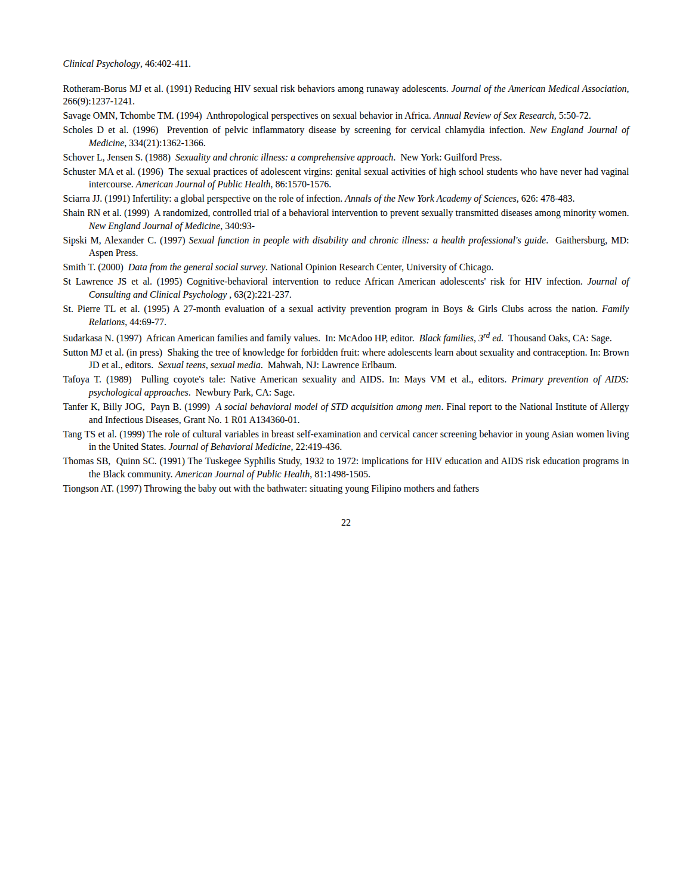Clinical Psychology, 46:402-411.
Rotheram-Borus MJ et al. (1991) Reducing HIV sexual risk behaviors among runaway adolescents. Journal of the American Medical Association, 266(9):1237-1241.
Savage OMN, Tchombe TM. (1994) Anthropological perspectives on sexual behavior in Africa. Annual Review of Sex Research, 5:50-72.
Scholes D et al. (1996) Prevention of pelvic inflammatory disease by screening for cervical chlamydia infection. New England Journal of Medicine, 334(21):1362-1366.
Schover L, Jensen S. (1988) Sexuality and chronic illness: a comprehensive approach. New York: Guilford Press.
Schuster MA et al. (1996) The sexual practices of adolescent virgins: genital sexual activities of high school students who have never had vaginal intercourse. American Journal of Public Health, 86:1570-1576.
Sciarra JJ. (1991) Infertility: a global perspective on the role of infection. Annals of the New York Academy of Sciences, 626: 478-483.
Shain RN et al. (1999) A randomized, controlled trial of a behavioral intervention to prevent sexually transmitted diseases among minority women. New England Journal of Medicine, 340:93-
Sipski M, Alexander C. (1997) Sexual function in people with disability and chronic illness: a health professional's guide. Gaithersburg, MD: Aspen Press.
Smith T. (2000) Data from the general social survey. National Opinion Research Center, University of Chicago.
St Lawrence JS et al. (1995) Cognitive-behavioral intervention to reduce African American adolescents' risk for HIV infection. Journal of Consulting and Clinical Psychology , 63(2):221-237.
St. Pierre TL et al. (1995) A 27-month evaluation of a sexual activity prevention program in Boys & Girls Clubs across the nation. Family Relations, 44:69-77.
Sudarkasa N. (1997) African American families and family values. In: McAdoo HP, editor. Black families, 3rd ed. Thousand Oaks, CA: Sage.
Sutton MJ et al. (in press) Shaking the tree of knowledge for forbidden fruit: where adolescents learn about sexuality and contraception. In: Brown JD et al., editors. Sexual teens, sexual media. Mahwah, NJ: Lawrence Erlbaum.
Tafoya T. (1989) Pulling coyote's tale: Native American sexuality and AIDS. In: Mays VM et al., editors. Primary prevention of AIDS: psychological approaches. Newbury Park, CA: Sage.
Tanfer K, Billy JOG, Payn B. (1999) A social behavioral model of STD acquisition among men. Final report to the National Institute of Allergy and Infectious Diseases, Grant No. 1 R01 A134360-01.
Tang TS et al. (1999) The role of cultural variables in breast self-examination and cervical cancer screening behavior in young Asian women living in the United States. Journal of Behavioral Medicine, 22:419-436.
Thomas SB, Quinn SC. (1991) The Tuskegee Syphilis Study, 1932 to 1972: implications for HIV education and AIDS risk education programs in the Black community. American Journal of Public Health, 81:1498-1505.
Tiongson AT. (1997) Throwing the baby out with the bathwater: situating young Filipino mothers and fathers
22